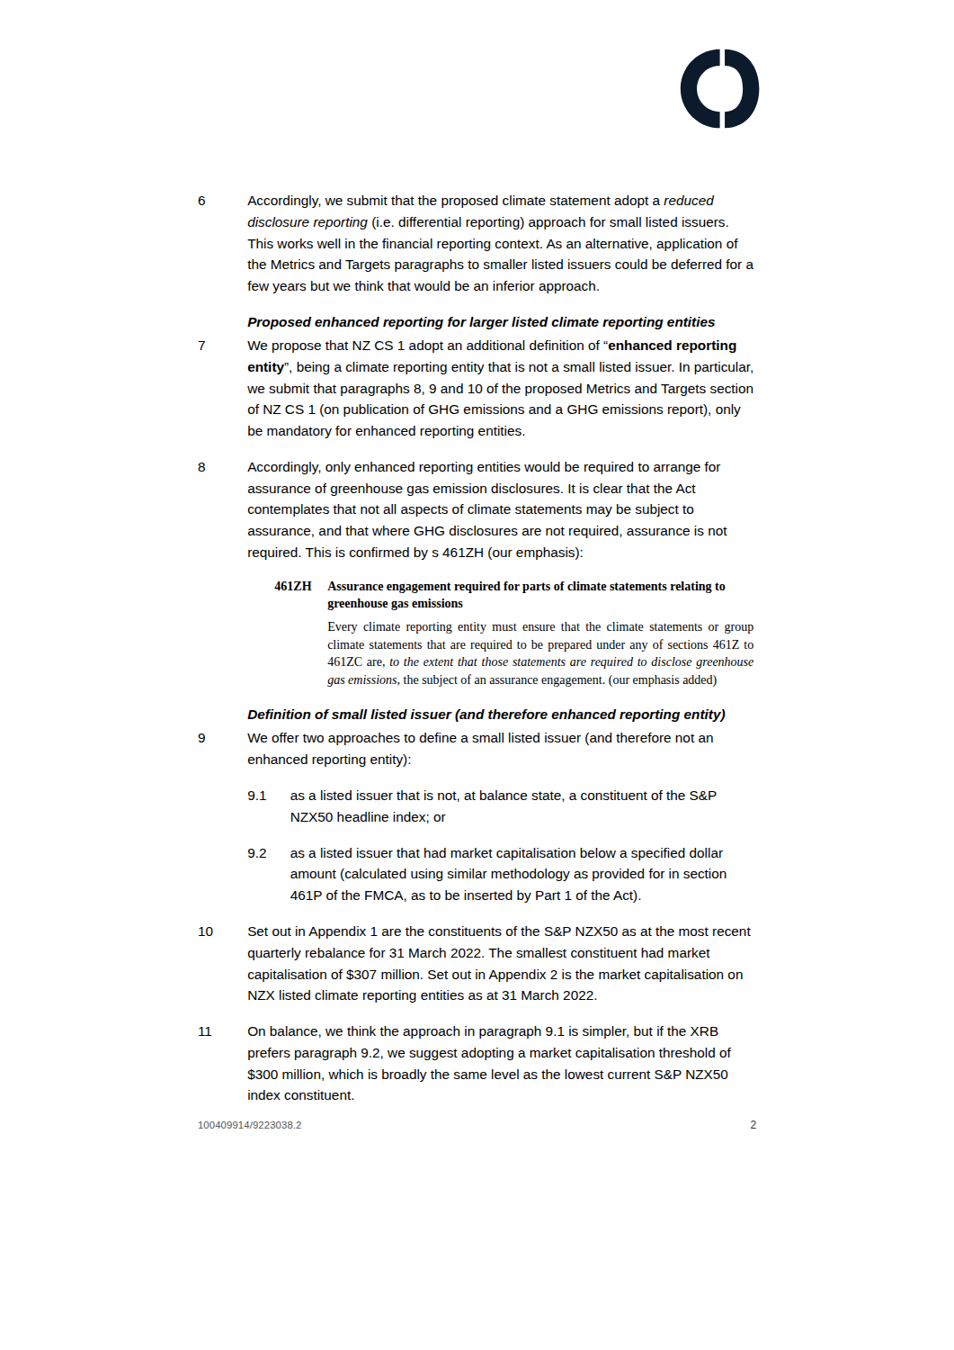6
Accordingly, we submit that the proposed climate statement adopt a reduced disclosure reporting (i.e. differential reporting) approach for small listed issuers. This works well in the financial reporting context. As an alternative, application of the Metrics and Targets paragraphs to smaller listed issuers could be deferred for a few years but we think that would be an inferior approach.
Proposed enhanced reporting for larger listed climate reporting entities
7
We propose that NZ CS 1 adopt an additional definition of “enhanced reporting entity”, being a climate reporting entity that is not a small listed issuer. In particular, we submit that paragraphs 8, 9 and 10 of the proposed Metrics and Targets section of NZ CS 1 (on publication of GHG emissions and a GHG emissions report), only be mandatory for enhanced reporting entities.
8
Accordingly, only enhanced reporting entities would be required to arrange for assurance of greenhouse gas emission disclosures. It is clear that the Act contemplates that not all aspects of climate statements may be subject to assurance, and that where GHG disclosures are not required, assurance is not required. This is confirmed by s 461ZH (our emphasis):
461ZH
Assurance engagement required for parts of climate statements relating to greenhouse gas emissions
Every climate reporting entity must ensure that the climate statements or group climate statements that are required to be prepared under any of sections 461Z to 461ZC are, to the extent that those statements are required to disclose greenhouse gas emissions, the subject of an assurance engagement. (our emphasis added)
Definition of small listed issuer (and therefore enhanced reporting entity)
9
We offer two approaches to define a small listed issuer (and therefore not an enhanced reporting entity):
9.1
as a listed issuer that is not, at balance state, a constituent of the S&P NZX50 headline index; or
9.2
as a listed issuer that had market capitalisation below a specified dollar amount (calculated using similar methodology as provided for in section 461P of the FMCA, as to be inserted by Part 1 of the Act).
10
Set out in Appendix 1 are the constituents of the S&P NZX50 as at the most recent quarterly rebalance for 31 March 2022. The smallest constituent had market capitalisation of $307 million. Set out in Appendix 2 is the market capitalisation on NZX listed climate reporting entities as at 31 March 2022.
11
On balance, we think the approach in paragraph 9.1 is simpler, but if the XRB prefers paragraph 9.2, we suggest adopting a market capitalisation threshold of $300 million, which is broadly the same level as the lowest current S&P NZX50 index constituent.
100409914/9223038.2
2